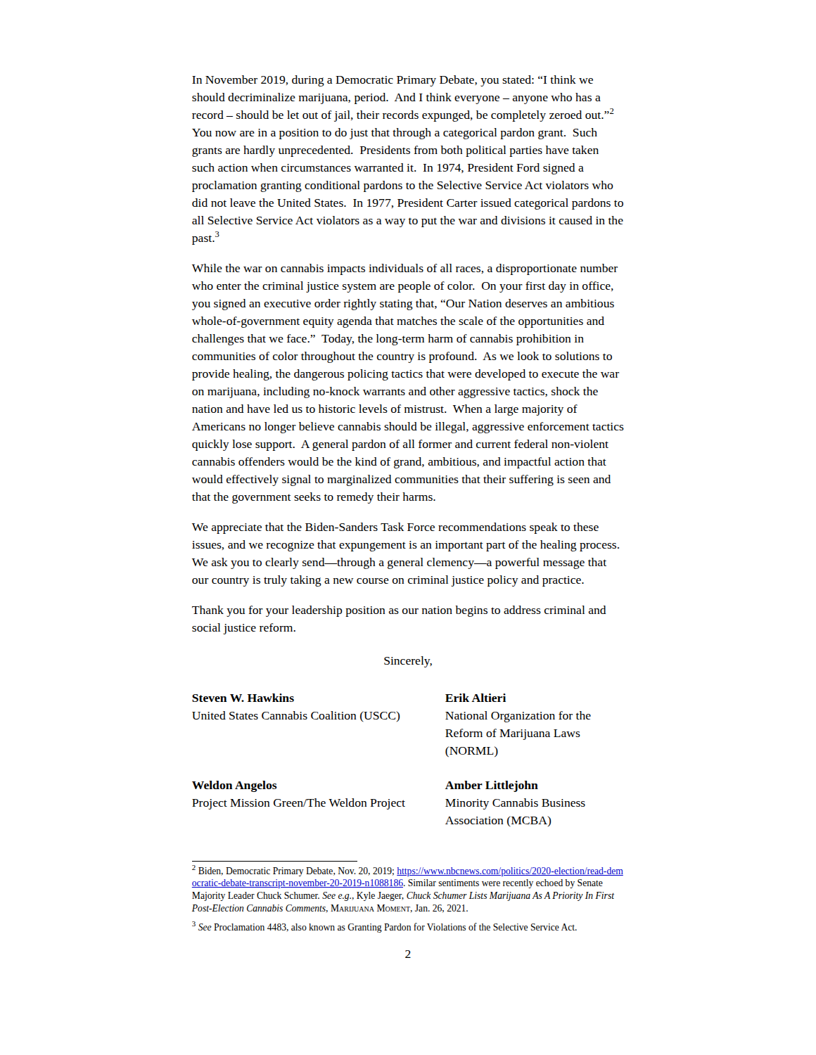In November 2019, during a Democratic Primary Debate, you stated: “I think we should decriminalize marijuana, period. And I think everyone – anyone who has a record – should be let out of jail, their records expunged, be completely zeroed out.”2 You now are in a position to do just that through a categorical pardon grant. Such grants are hardly unprecedented. Presidents from both political parties have taken such action when circumstances warranted it. In 1974, President Ford signed a proclamation granting conditional pardons to the Selective Service Act violators who did not leave the United States. In 1977, President Carter issued categorical pardons to all Selective Service Act violators as a way to put the war and divisions it caused in the past.3
While the war on cannabis impacts individuals of all races, a disproportionate number who enter the criminal justice system are people of color. On your first day in office, you signed an executive order rightly stating that, “Our Nation deserves an ambitious whole-of-government equity agenda that matches the scale of the opportunities and challenges that we face.” Today, the long-term harm of cannabis prohibition in communities of color throughout the country is profound. As we look to solutions to provide healing, the dangerous policing tactics that were developed to execute the war on marijuana, including no-knock warrants and other aggressive tactics, shock the nation and have led us to historic levels of mistrust. When a large majority of Americans no longer believe cannabis should be illegal, aggressive enforcement tactics quickly lose support. A general pardon of all former and current federal non-violent cannabis offenders would be the kind of grand, ambitious, and impactful action that would effectively signal to marginalized communities that their suffering is seen and that the government seeks to remedy their harms.
We appreciate that the Biden-Sanders Task Force recommendations speak to these issues, and we recognize that expungement is an important part of the healing process. We ask you to clearly send—through a general clemency—a powerful message that our country is truly taking a new course on criminal justice policy and practice.
Thank you for your leadership position as our nation begins to address criminal and social justice reform.
Sincerely,
| Steven W. Hawkins United States Cannabis Coalition (USCC) | Erik Altieri National Organization for the Reform of Marijuana Laws (NORML) |
| Weldon Angelos Project Mission Green/The Weldon Project | Amber Littlejohn Minority Cannabis Business Association (MCBA) |
2 Biden, Democratic Primary Debate, Nov. 20, 2019; https://www.nbcnews.com/politics/2020-election/read-democratic-debate-transcript-november-20-2019-n1088186. Similar sentiments were recently echoed by Senate Majority Leader Chuck Schumer. See e.g., Kyle Jaeger, Chuck Schumer Lists Marijuana As A Priority In First Post-Election Cannabis Comments, Marijuana Moment, Jan. 26, 2021.
3 See Proclamation 4483, also known as Granting Pardon for Violations of the Selective Service Act.
2